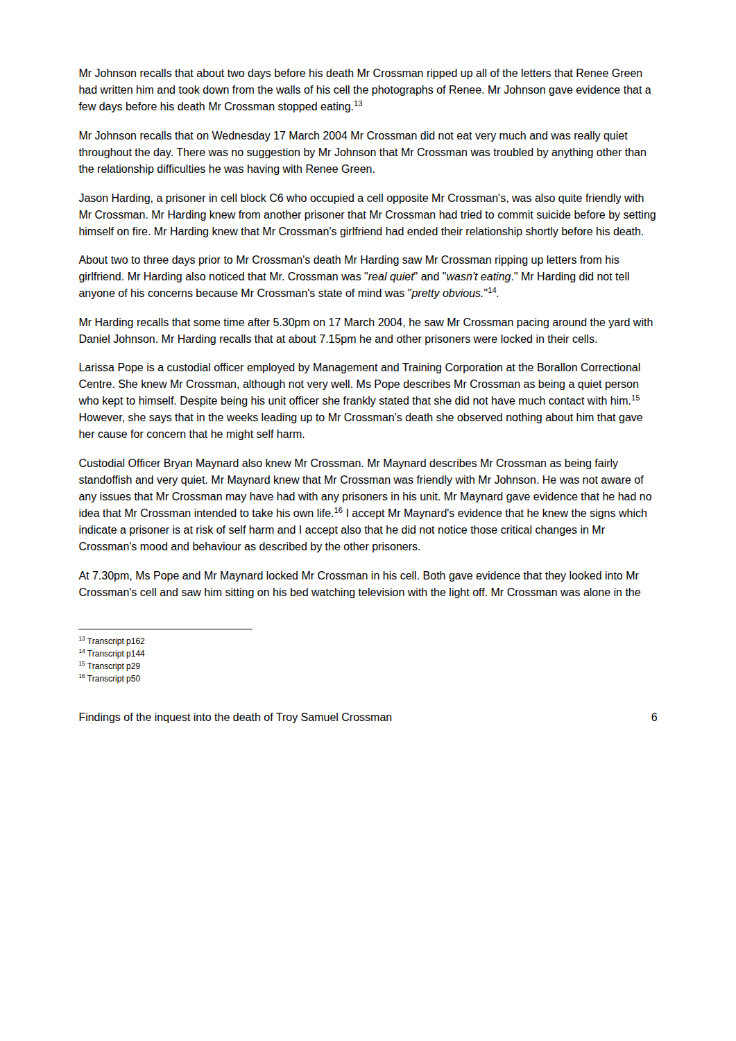Mr Johnson recalls that about two days before his death Mr Crossman ripped up all of the letters that Renee Green had written him and took down from the walls of his cell the photographs of Renee. Mr Johnson gave evidence that a few days before his death Mr Crossman stopped eating.13
Mr Johnson recalls that on Wednesday 17 March 2004 Mr Crossman did not eat very much and was really quiet throughout the day. There was no suggestion by Mr Johnson that Mr Crossman was troubled by anything other than the relationship difficulties he was having with Renee Green.
Jason Harding, a prisoner in cell block C6 who occupied a cell opposite Mr Crossman's, was also quite friendly with Mr Crossman. Mr Harding knew from another prisoner that Mr Crossman had tried to commit suicide before by setting himself on fire. Mr Harding knew that Mr Crossman's girlfriend had ended their relationship shortly before his death.
About two to three days prior to Mr Crossman's death Mr Harding saw Mr Crossman ripping up letters from his girlfriend. Mr Harding also noticed that Mr. Crossman was "real quiet" and "wasn't eating." Mr Harding did not tell anyone of his concerns because Mr Crossman's state of mind was "pretty obvious."14.
Mr Harding recalls that some time after 5.30pm on 17 March 2004, he saw Mr Crossman pacing around the yard with Daniel Johnson. Mr Harding recalls that at about 7.15pm he and other prisoners were locked in their cells.
Larissa Pope is a custodial officer employed by Management and Training Corporation at the Borallon Correctional Centre. She knew Mr Crossman, although not very well. Ms Pope describes Mr Crossman as being a quiet person who kept to himself. Despite being his unit officer she frankly stated that she did not have much contact with him.15 However, she says that in the weeks leading up to Mr Crossman's death she observed nothing about him that gave her cause for concern that he might self harm.
Custodial Officer Bryan Maynard also knew Mr Crossman. Mr Maynard describes Mr Crossman as being fairly standoffish and very quiet. Mr Maynard knew that Mr Crossman was friendly with Mr Johnson. He was not aware of any issues that Mr Crossman may have had with any prisoners in his unit. Mr Maynard gave evidence that he had no idea that Mr Crossman intended to take his own life.16 I accept Mr Maynard's evidence that he knew the signs which indicate a prisoner is at risk of self harm and I accept also that he did not notice those critical changes in Mr Crossman's mood and behaviour as described by the other prisoners.
At 7.30pm, Ms Pope and Mr Maynard locked Mr Crossman in his cell. Both gave evidence that they looked into Mr Crossman's cell and saw him sitting on his bed watching television with the light off. Mr Crossman was alone in the
13 Transcript p162
14 Transcript p144
15 Transcript p29
16 Transcript p50
Findings of the inquest into the death of Troy Samuel Crossman 6